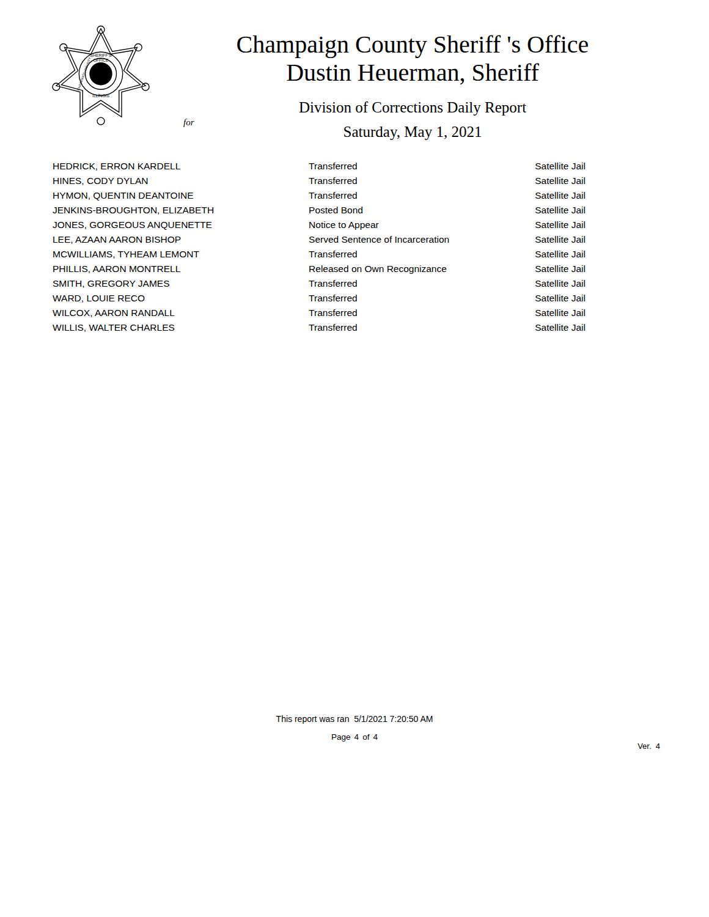SHERIFF'S OFFICE ILLINOIS CHAMPAIGN COUNTY
Champaign County Sheriff 's Office
Dustin Heuerman, Sheriff
Division of Corrections Daily Report
for
Saturday, May 1, 2021
| HEDRICK, ERRON KARDELL | Transferred | Satellite Jail |
| HINES, CODY DYLAN | Transferred | Satellite Jail |
| HYMON, QUENTIN DEANTOINE | Transferred | Satellite Jail |
| JENKINS-BROUGHTON, ELIZABETH | Posted Bond | Satellite Jail |
| JONES, GORGEOUS ANQUENETTE | Notice to Appear | Satellite Jail |
| LEE, AZAAN AARON BISHOP | Served Sentence of Incarceration | Satellite Jail |
| MCWILLIAMS, TYHEAM LEMONT | Transferred | Satellite Jail |
| PHILLIS, AARON MONTRELL | Released on Own Recognizance | Satellite Jail |
| SMITH, GREGORY JAMES | Transferred | Satellite Jail |
| WARD, LOUIE RECO | Transferred | Satellite Jail |
| WILCOX, AARON RANDALL | Transferred | Satellite Jail |
| WILLIS, WALTER CHARLES | Transferred | Satellite Jail |
This report was ran 5/1/2021 7:20:50 AM
Page 4 of 4
Ver. 4